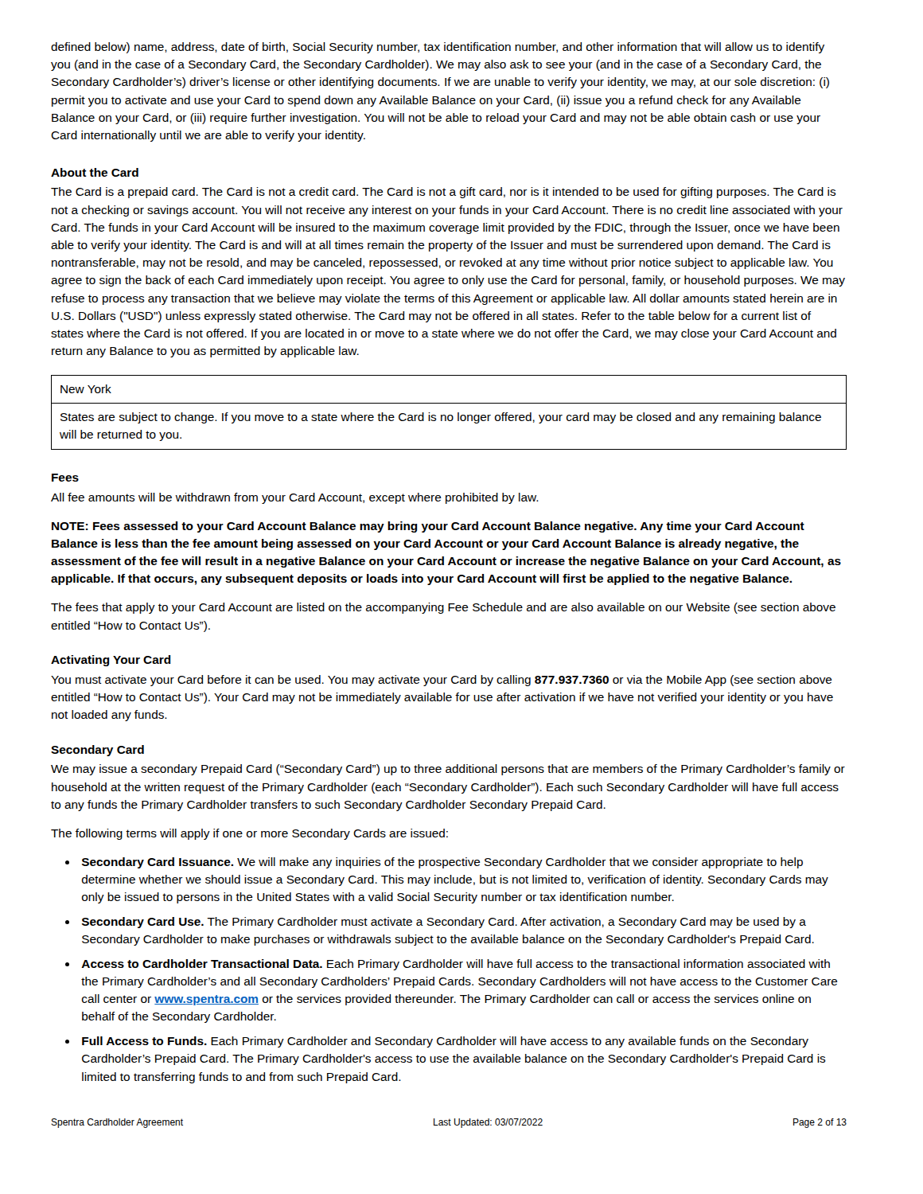defined below) name, address, date of birth, Social Security number, tax identification number, and other information that will allow us to identify you (and in the case of a Secondary Card, the Secondary Cardholder). We may also ask to see your (and in the case of a Secondary Card, the Secondary Cardholder’s) driver’s license or other identifying documents. If we are unable to verify your identity, we may, at our sole discretion: (i) permit you to activate and use your Card to spend down any Available Balance on your Card, (ii) issue you a refund check for any Available Balance on your Card, or (iii) require further investigation. You will not be able to reload your Card and may not be able obtain cash or use your Card internationally until we are able to verify your identity.
About the Card
The Card is a prepaid card. The Card is not a credit card. The Card is not a gift card, nor is it intended to be used for gifting purposes. The Card is not a checking or savings account. You will not receive any interest on your funds in your Card Account. There is no credit line associated with your Card. The funds in your Card Account will be insured to the maximum coverage limit provided by the FDIC, through the Issuer, once we have been able to verify your identity. The Card is and will at all times remain the property of the Issuer and must be surrendered upon demand. The Card is nontransferable, may not be resold, and may be canceled, repossessed, or revoked at any time without prior notice subject to applicable law. You agree to sign the back of each Card immediately upon receipt. You agree to only use the Card for personal, family, or household purposes. We may refuse to process any transaction that we believe may violate the terms of this Agreement or applicable law. All dollar amounts stated herein are in U.S. Dollars ("USD") unless expressly stated otherwise. The Card may not be offered in all states. Refer to the table below for a current list of states where the Card is not offered. If you are located in or move to a state where we do not offer the Card, we may close your Card Account and return any Balance to you as permitted by applicable law.
| New York |
| States are subject to change. If you move to a state where the Card is no longer offered, your card may be closed and any remaining balance will be returned to you. |
Fees
All fee amounts will be withdrawn from your Card Account, except where prohibited by law.
NOTE: Fees assessed to your Card Account Balance may bring your Card Account Balance negative. Any time your Card Account Balance is less than the fee amount being assessed on your Card Account or your Card Account Balance is already negative, the assessment of the fee will result in a negative Balance on your Card Account or increase the negative Balance on your Card Account, as applicable. If that occurs, any subsequent deposits or loads into your Card Account will first be applied to the negative Balance.
The fees that apply to your Card Account are listed on the accompanying Fee Schedule and are also available on our Website (see section above entitled “How to Contact Us”).
Activating Your Card
You must activate your Card before it can be used. You may activate your Card by calling 877.937.7360 or via the Mobile App (see section above entitled “How to Contact Us”). Your Card may not be immediately available for use after activation if we have not verified your identity or you have not loaded any funds.
Secondary Card
We may issue a secondary Prepaid Card (“Secondary Card”) up to three additional persons that are members of the Primary Cardholder’s family or household at the written request of the Primary Cardholder (each “Secondary Cardholder”). Each such Secondary Cardholder will have full access to any funds the Primary Cardholder transfers to such Secondary Cardholder Secondary Prepaid Card.
The following terms will apply if one or more Secondary Cards are issued:
Secondary Card Issuance. We will make any inquiries of the prospective Secondary Cardholder that we consider appropriate to help determine whether we should issue a Secondary Card. This may include, but is not limited to, verification of identity. Secondary Cards may only be issued to persons in the United States with a valid Social Security number or tax identification number.
Secondary Card Use. The Primary Cardholder must activate a Secondary Card. After activation, a Secondary Card may be used by a Secondary Cardholder to make purchases or withdrawals subject to the available balance on the Secondary Cardholder's Prepaid Card.
Access to Cardholder Transactional Data. Each Primary Cardholder will have full access to the transactional information associated with the Primary Cardholder’s and all Secondary Cardholders’ Prepaid Cards. Secondary Cardholders will not have access to the Customer Care call center or www.spentra.com or the services provided thereunder. The Primary Cardholder can call or access the services online on behalf of the Secondary Cardholder.
Full Access to Funds. Each Primary Cardholder and Secondary Cardholder will have access to any available funds on the Secondary Cardholder’s Prepaid Card. The Primary Cardholder's access to use the available balance on the Secondary Cardholder's Prepaid Card is limited to transferring funds to and from such Prepaid Card.
Spentra Cardholder Agreement Last Updated: 03/07/2022 Page 2 of 13